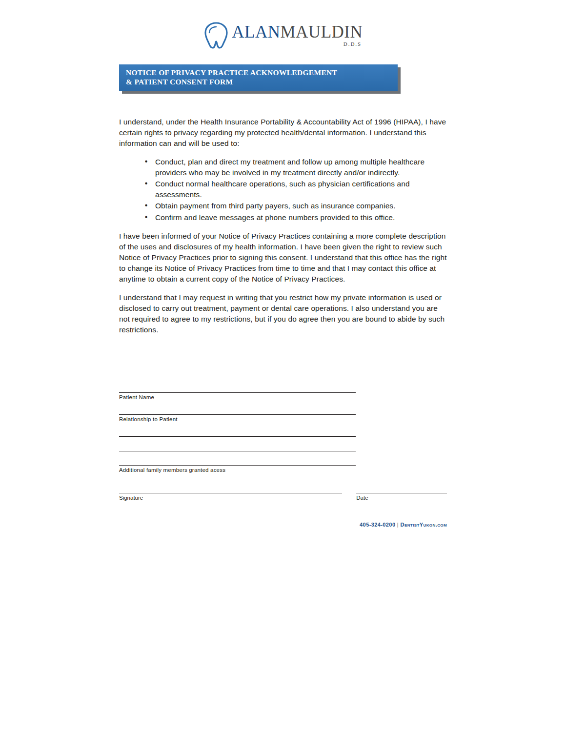ALAN MAULDIN
D.D.S
Notice of Privacy Practice Acknowledgement
& Patient Consent Form
I understand, under the Health Insurance Portability & Accountability Act of 1996 (HIPAA), I have certain rights to privacy regarding my protected health/dental information. I understand this information can and will be used to:
Conduct, plan and direct my treatment and follow up among multiple healthcare providers who may be involved in my treatment directly and/or indirectly.
Conduct normal healthcare operations, such as physician certifications and assessments.
Obtain payment from third party payers, such as insurance companies.
Confirm and leave messages at phone numbers provided to this office.
I have been informed of your Notice of Privacy Practices containing a more complete description of the uses and disclosures of my health information. I have been given the right to review such Notice of Privacy Practices prior to signing this consent. I understand that this office has the right to change its Notice of Privacy Practices from time to time and that I may contact this office at anytime to obtain a current copy of the Notice of Privacy Practices.
I understand that I may request in writing that you restrict how my private information is used or disclosed to carry out treatment, payment or dental care operations. I also understand you are not required to agree to my restrictions, but if you do agree then you are bound to abide by such restrictions.
Patient Name
Relationship to Patient
Additional family members granted acess
Signature
Date
405-324-0200 | DentistYukon.com